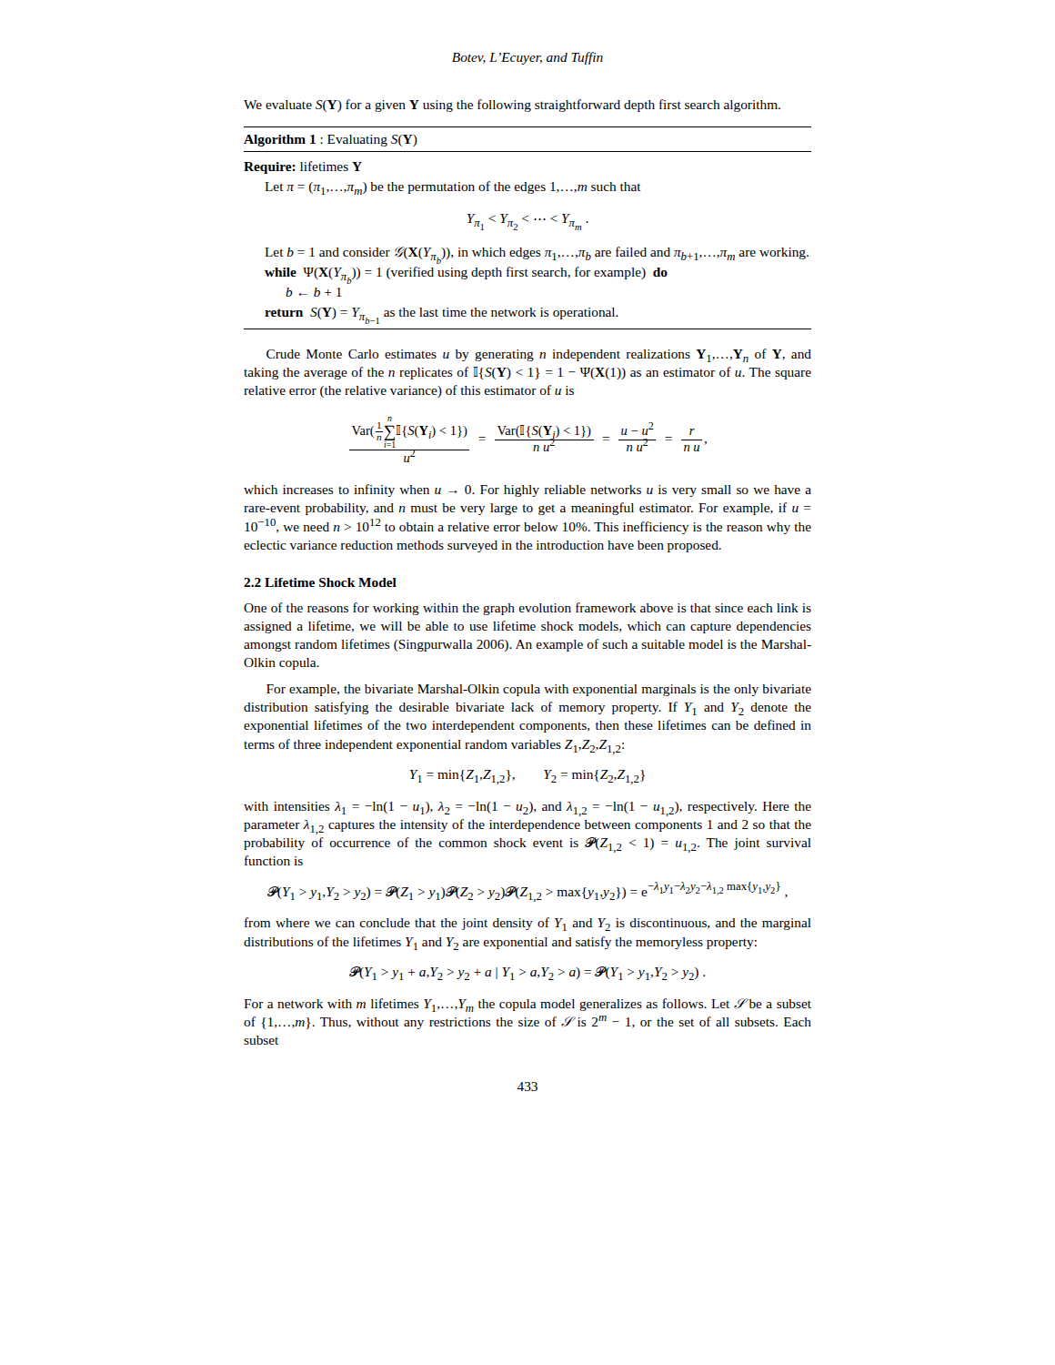Botev, L’Ecuyer, and Tuffin
We evaluate S(Y) for a given Y using the following straightforward depth first search algorithm.
Algorithm 1 : Evaluating S(Y)
Require: lifetimes Y
Let π = (π1,…,πm) be the permutation of the edges 1,…,m such that
Yπ1 < Yπ2 < ⋯ < Yπm .
Let b = 1 and consider 𝒢(X(Yπb)), in which edges π1,…,πb are failed and πb+1,…,πm are working.
while Ψ(X(Yπb)) = 1 (verified using depth first search, for example) do
b ← b + 1
return S(Y) = Yπb−1 as the last time the network is operational.
Crude Monte Carlo estimates u by generating n independent realizations Y1,…,Yn of Y, and taking the average of the n replicates of 𝕀{S(Y) < 1} = 1 − Ψ(X(1)) as an estimator of u. The square relative error (the relative variance) of this estimator of u is
Var(1 n n∑i=1 𝕀{S(Yi) < 1}) u2 = Var(𝕀{S(Yi) < 1}) n u2 = u − u2 n u2 = rn u,
which increases to infinity when u → 0. For highly reliable networks u is very small so we have a rare-event probability, and n must be very large to get a meaningful estimator. For example, if u = 10−10, we need n > 1012 to obtain a relative error below 10%. This inefficiency is the reason why the eclectic variance reduction methods surveyed in the introduction have been proposed.
2.2 Lifetime Shock Model
One of the reasons for working within the graph evolution framework above is that since each link is assigned a lifetime, we will be able to use lifetime shock models, which can capture dependencies amongst random lifetimes (Singpurwalla 2006). An example of such a suitable model is the Marshal-Olkin copula.
For example, the bivariate Marshal-Olkin copula with exponential marginals is the only bivariate distribution satisfying the desirable bivariate lack of memory property. If Y1 and Y2 denote the exponential lifetimes of the two interdependent components, then these lifetimes can be defined in terms of three independent exponential random variables Z1,Z2,Z1,2:
Y1 = min{Z1,Z1,2}, Y2 = min{Z2,Z1,2}
with intensities λ1 = −ln(1 − u1), λ2 = −ln(1 − u2), and λ1,2 = −ln(1 − u1,2), respectively. Here the parameter λ1,2 captures the intensity of the interdependence between components 1 and 2 so that the probability of occurrence of the common shock event is 𝓟(Z1,2 < 1) = u1,2. The joint survival function is
𝓟(Y1 > y1,Y2 > y2) = 𝓟(Z1 > y1)𝓟(Z2 > y2)𝓟(Z1,2 > max{y1,y2}) = e−λ1y1−λ2y2−λ1,2 max{y1,y2} ,
from where we can conclude that the joint density of Y1 and Y2 is discontinuous, and the marginal distributions of the lifetimes Y1 and Y2 are exponential and satisfy the memoryless property:
𝓟(Y1 > y1 + a,Y2 > y2 + a | Y1 > a,Y2 > a) = 𝓟(Y1 > y1,Y2 > y2) .
For a network with m lifetimes Y1,…,Ym the copula model generalizes as follows. Let 𝒮 be a subset of {1,…,m}. Thus, without any restrictions the size of 𝒮 is 2m − 1, or the set of all subsets. Each subset
433